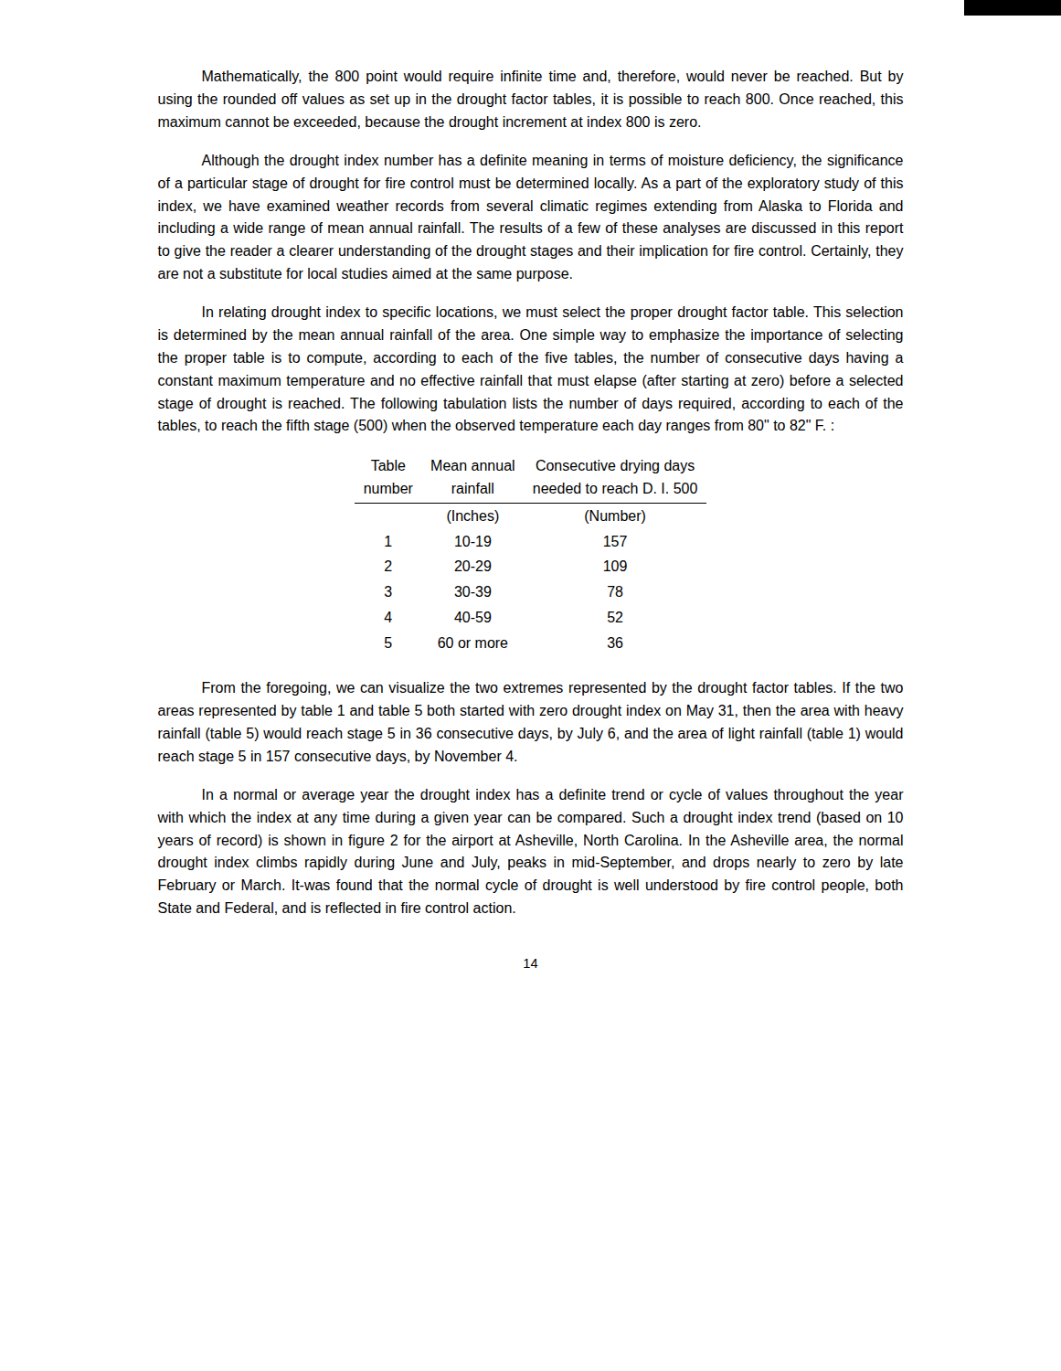Mathematically, the 800 point would require infinite time and, therefore, would never be reached. But by using the rounded off values as set up in the drought factor tables, it is possible to reach 800. Once reached, this maximum cannot be exceeded, because the drought increment at index 800 is zero.
Although the drought index number has a definite meaning in terms of moisture deficiency, the significance of a particular stage of drought for fire control must be determined locally. As a part of the exploratory study of this index, we have examined weather records from several climatic regimes extending from Alaska to Florida and including a wide range of mean annual rainfall. The results of a few of these analyses are discussed in this report to give the reader a clearer understanding of the drought stages and their implication for fire control. Certainly, they are not a substitute for local studies aimed at the same purpose.
In relating drought index to specific locations, we must select the proper drought factor table. This selection is determined by the mean annual rainfall of the area. One simple way to emphasize the importance of selecting the proper table is to compute, according to each of the five tables, the number of consecutive days having a constant maximum temperature and no effective rainfall that must elapse (after starting at zero) before a selected stage of drought is reached. The following tabulation lists the number of days required, according to each of the tables, to reach the fifth stage (500) when the observed temperature each day ranges from 80" to 82" F. :
| Table number | Mean annual rainfall | Consecutive drying days needed to reach D. I. 500 |
| --- | --- | --- |
| | (Inches) | (Number) |
| 1 | 10-19 | 157 |
| 2 | 20-29 | 109 |
| 3 | 30-39 | 78 |
| 4 | 40-59 | 52 |
| 5 | 60 or more | 36 |
From the foregoing, we can visualize the two extremes represented by the drought factor tables. If the two areas represented by table 1 and table 5 both started with zero drought index on May 31, then the area with heavy rainfall (table 5) would reach stage 5 in 36 consecutive days, by July 6, and the area of light rainfall (table 1) would reach stage 5 in 157 consecutive days, by November 4.
In a normal or average year the drought index has a definite trend or cycle of values throughout the year with which the index at any time during a given year can be compared. Such a drought index trend (based on 10 years of record) is shown in figure 2 for the airport at Asheville, North Carolina. In the Asheville area, the normal drought index climbs rapidly during June and July, peaks in mid-September, and drops nearly to zero by late February or March. It-was found that the normal cycle of drought is well understood by fire control people, both State and Federal, and is reflected in fire control action.
14